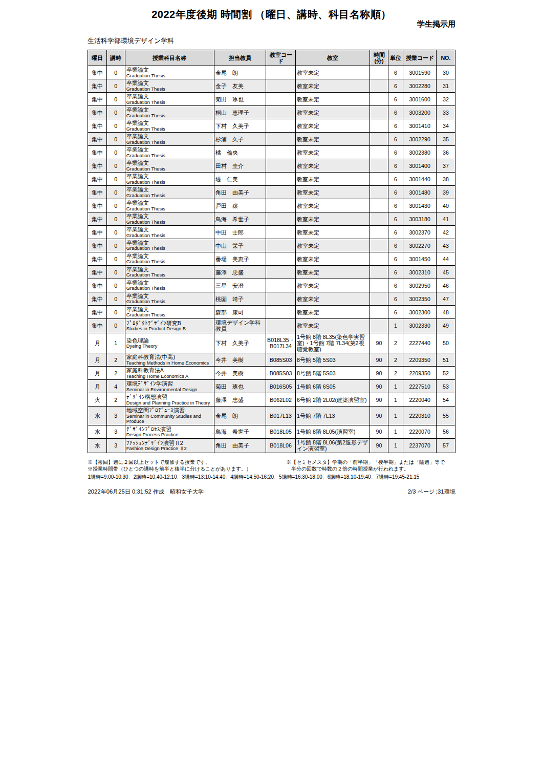学生掲示用
2022年度後期 時間割 （曜日、講時、科目名称順）
生活科学部環境デザイン学科
| 曜日 | 講時 | 授業科目名称 | 担当教員 | 教室コード | 教室 | 時間 (分) | 単位 | 授業コード | NO. |
| --- | --- | --- | --- | --- | --- | --- | --- | --- | --- |
| 集中 | 0 | 卒業論文 Graduation Thesis | 金尾 朗 | | 教室未定 | | 6 | 3001590 | 30 |
| 集中 | 0 | 卒業論文 Graduation Thesis | 金子 友美 | | 教室未定 | | 6 | 3002280 | 31 |
| 集中 | 0 | 卒業論文 Graduation Thesis | 菊田 琢也 | | 教室未定 | | 6 | 3001600 | 32 |
| 集中 | 0 | 卒業論文 Graduation Thesis | 桐山 恵理子 | | 教室未定 | | 6 | 3003200 | 33 |
| 集中 | 0 | 卒業論文 Graduation Thesis | 下村 久美子 | | 教室未定 | | 6 | 3001410 | 34 |
| 集中 | 0 | 卒業論文 Graduation Thesis | 杉浦 久子 | | 教室未定 | | 6 | 3002290 | 35 |
| 集中 | 0 | 卒業論文 Graduation Thesis | 橘 倫央 | | 教室未定 | | 6 | 3002380 | 36 |
| 集中 | 0 | 卒業論文 Graduation Thesis | 田村 圭介 | | 教室未定 | | 6 | 3001400 | 37 |
| 集中 | 0 | 卒業論文 Graduation Thesis | 堤 仁美 | | 教室未定 | | 6 | 3001440 | 38 |
| 集中 | 0 | 卒業論文 Graduation Thesis | 角田 由美子 | | 教室未定 | | 6 | 3001480 | 39 |
| 集中 | 0 | 卒業論文 Graduation Thesis | 戸田 穣 | | 教室未定 | | 6 | 3001430 | 40 |
| 集中 | 0 | 卒業論文 Graduation Thesis | 鳥海 希世子 | | 教室未定 | | 6 | 3003180 | 41 |
| 集中 | 0 | 卒業論文 Graduation Thesis | 中田 士郎 | | 教室未定 | | 6 | 3002370 | 42 |
| 集中 | 0 | 卒業論文 Graduation Thesis | 中山 栄子 | | 教室未定 | | 6 | 3002270 | 43 |
| 集中 | 0 | 卒業論文 Graduation Thesis | 番場 美恵子 | | 教室未定 | | 6 | 3001450 | 44 |
| 集中 | 0 | 卒業論文 Graduation Thesis | 藤澤 忠盛 | | 教室未定 | | 6 | 3002310 | 45 |
| 集中 | 0 | 卒業論文 Graduation Thesis | 三星 安澄 | | 教室未定 | | 6 | 3002950 | 46 |
| 集中 | 0 | 卒業論文 Graduation Thesis | 桃園 靖子 | | 教室未定 | | 6 | 3002350 | 47 |
| 集中 | 0 | 卒業論文 Graduation Thesis | 森部 康司 | | 教室未定 | | 6 | 3002300 | 48 |
| 集中 | 0 | ﾌﾟﾛﾀﾞｸﾄﾃﾞｻﾞｲﾝ研究B Studies in Product Design B | 環境デザイン学科教員 | | 教室未定 | | 1 | 3002330 | 49 |
| 月 | 1 | 染色理論 Dyeing Theory | 下村 久美子 | B018L35・ B017L34 | 1号館 8階 8L35(染色学実習室)・1号館 7階 7L34(第2視聴覚教室) | 90 | 2 | 2227440 | 50 |
| 月 | 2 | 家庭科教育法(中高) Teaching Methods in Home Economics | 今井 美樹 | B085S03 | 8号館 5階 5S03 | 90 | 2 | 2209350 | 51 |
| 月 | 2 | 家庭科教育法A Teaching Home Economics A | 今井 美樹 | B085S03 | 8号館 5階 5S03 | 90 | 2 | 2209350 | 52 |
| 月 | 4 | 環境ﾃﾞｻﾞｲﾝ学演習 Seminar in Environmental Design | 菊田 琢也 | B016S05 | 1号館 6階 6S05 | 90 | 1 | 2227510 | 53 |
| 火 | 2 | ﾃﾞｻﾞｲﾝ構想演習 Design and Planning Practice in Theory | 藤澤 忠盛 | B062L02 | 6号館 2階 2L02(建築演習室) | 90 | 1 | 2220040 | 54 |
| 水 | 3 | 地域空間ﾌﾟﾛﾃﾞｭｰｽ演習 Seminar in Community Studies and Produce | 金尾 朗 | B017L13 | 1号館 7階 7L13 | 90 | 1 | 2220310 | 55 |
| 水 | 3 | ﾃﾞｻﾞｲﾝﾌﾟﾛｾｽ演習 Design Process Practice | 鳥海 希世子 | B018L05 | 1号館 8階 8L05(演習室) | 90 | 1 | 2220070 | 56 |
| 水 | 3 | ﾌｧｯｼｮﾝﾃﾞｻﾞｲﾝ演習Ⅱ2 Fashion Design Practice Ⅱ2 | 角田 由美子 | B018L06 | 1号館 8階 8L06(第2造形デザイン演習室) | 90 | 1 | 2237070 | 57 |
※【複回】週に２回以上セットで履修する授業です。
※授業時間帯（ひとつの講時を前半と後半に分けることがあります。）
※【セミセメスタ】学期の「前半期」「後半期」または「隔週」等で
　半分の回数で時数の２倍の時間授業が行われます。
1講時=9:00-10:30、2講時=10:40-12:10、3講時=13:10-14:40、4講時=14:50-16:20、5講時=16:30-18:00、6講時=18:10-19:40、7講時=19:45-21:15
2022年06月25日 0:31:52 作成　昭和女子大学
2/3 ページ ;31環境